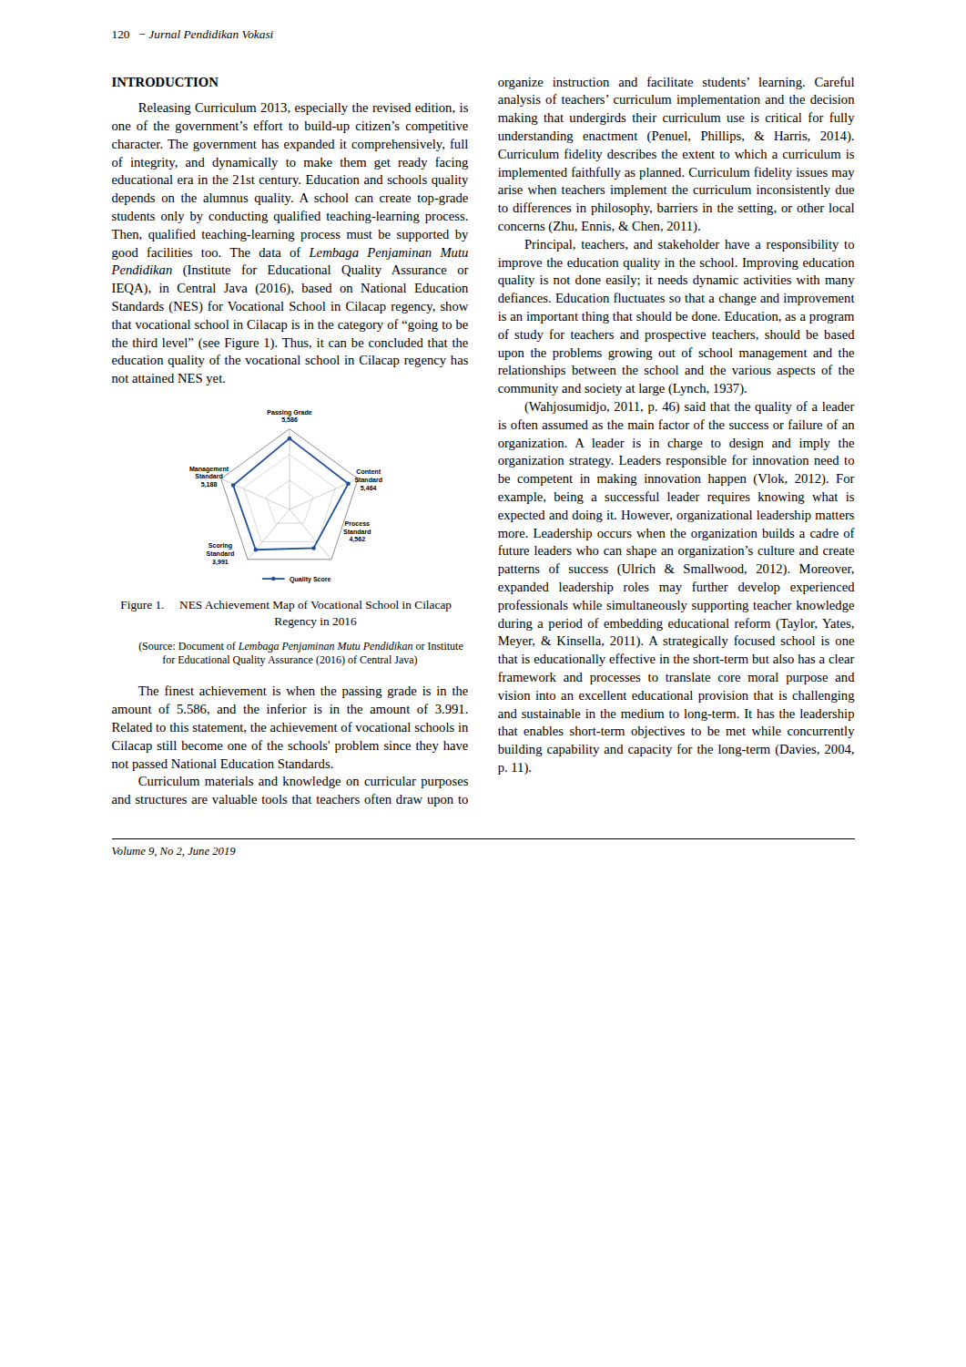120 − Jurnal Pendidikan Vokasi
Introduction
Releasing Curriculum 2013, especially the revised edition, is one of the government’s effort to build-up citizen’s competitive character. The government has expanded it comprehensively, full of integrity, and dynamically to make them get ready facing educational era in the 21st century. Education and schools quality depends on the alumnus quality. A school can create top-grade students only by conducting qualified teaching-learning process. Then, qualified teaching-learning process must be supported by good facilities too. The data of Lembaga Penjaminan Mutu Pendidikan (Institute for Educational Quality Assurance or IEQA), in Central Java (2016), based on National Education Standards (NES) for Vocational School in Cilacap regency, show that vocational school in Cilacap is in the category of “going to be the third level” (see Figure 1). Thus, it can be concluded that the education quality of the vocational school in Cilacap regency has not attained NES yet.
Passing Grade 5,586 Content Standard 5,464 Process Standard 4,562 Scoring Standard 3,991 Management Standard 5,188 Quality Score
Figure 1. NES Achievement Map of Vocational School in Cilacap Regency in 2016
(Source: Document of Lembaga Penjaminan Mutu Pendidikan or Institute for Educational Quality Assurance (2016) of Central Java)
The finest achievement is when the passing grade is in the amount of 5.586, and the inferior is in the amount of 3.991. Related to this statement, the achievement of vocational schools in Cilacap still become one of the schools' problem since they have not passed National Education Standards.
Curriculum materials and knowledge on curricular purposes and structures are valuable tools that teachers often draw upon to organize instruction and facilitate students’ learning. Careful analysis of teachers’ curriculum implementation and the decision making that undergirds their curriculum use is critical for fully understanding enactment (Penuel, Phillips, & Harris, 2014). Curriculum fidelity describes the extent to which a curriculum is implemented faithfully as planned. Curriculum fidelity issues may arise when teachers implement the curriculum inconsistently due to differences in philosophy, barriers in the setting, or other local concerns (Zhu, Ennis, & Chen, 2011).
Principal, teachers, and stakeholder have a responsibility to improve the education quality in the school. Improving education quality is not done easily; it needs dynamic activities with many defiances. Education fluctuates so that a change and improvement is an important thing that should be done. Education, as a program of study for teachers and prospective teachers, should be based upon the problems growing out of school management and the relationships between the school and the various aspects of the community and society at large (Lynch, 1937).
(Wahjosumidjo, 2011, p. 46) said that the quality of a leader is often assumed as the main factor of the success or failure of an organization. A leader is in charge to design and imply the organization strategy. Leaders responsible for innovation need to be competent in making innovation happen (Vlok, 2012). For example, being a successful leader requires knowing what is expected and doing it. However, organizational leadership matters more. Leadership occurs when the organization builds a cadre of future leaders who can shape an organization’s culture and create patterns of success (Ulrich & Smallwood, 2012). Moreover, expanded leadership roles may further develop experienced professionals while simultaneously supporting teacher knowledge during a period of embedding educational reform (Taylor, Yates, Meyer, & Kinsella, 2011). A strategically focused school is one that is educationally effective in the short-term but also has a clear framework and processes to translate core moral purpose and vision into an excellent educational provision that is challenging and sustainable in the medium to long-term. It has the leadership that enables short-term objectives to be met while concurrently building capability and capacity for the long-term (Davies, 2004, p. 11).
Volume 9, No 2, June 2019